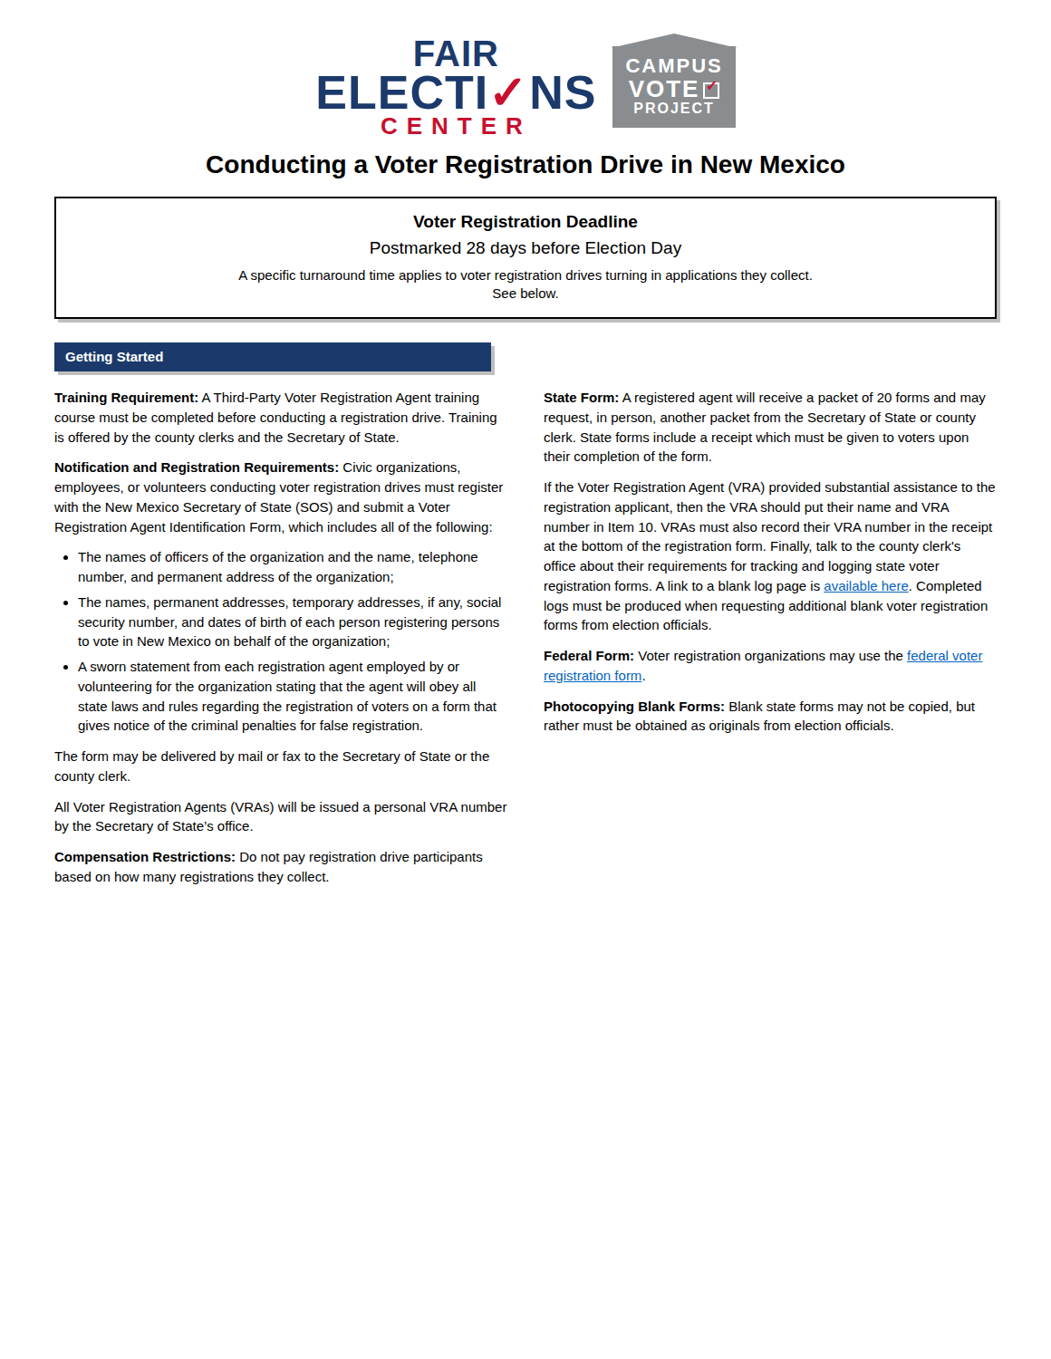FAIR
ELECTI✓NS
CENTER
CAMPUS
VOTE
PROJECT
Conducting a Voter Registration Drive in New Mexico
Voter Registration Deadline
Postmarked 28 days before Election Day
A specific turnaround time applies to voter registration drives turning in applications they collect.
See below.
Getting Started
Training Requirement: A Third-Party Voter Registration Agent training course must be completed before conducting a registration drive. Training is offered by the county clerks and the Secretary of State.
Notification and Registration Requirements: Civic organizations, employees, or volunteers conducting voter registration drives must register with the New Mexico Secretary of State (SOS) and submit a Voter Registration Agent Identification Form, which includes all of the following:
The names of officers of the organization and the name, telephone number, and permanent address of the organization;
The names, permanent addresses, temporary addresses, if any, social security number, and dates of birth of each person registering persons to vote in New Mexico on behalf of the organization;
A sworn statement from each registration agent employed by or volunteering for the organization stating that the agent will obey all state laws and rules regarding the registration of voters on a form that gives notice of the criminal penalties for false registration.
The form may be delivered by mail or fax to the Secretary of State or the county clerk.
All Voter Registration Agents (VRAs) will be issued a personal VRA number by the Secretary of State’s office.
Compensation Restrictions: Do not pay registration drive participants based on how many registrations they collect.
State Form: A registered agent will receive a packet of 20 forms and may request, in person, another packet from the Secretary of State or county clerk. State forms include a receipt which must be given to voters upon their completion of the form.
If the Voter Registration Agent (VRA) provided substantial assistance to the registration applicant, then the VRA should put their name and VRA number in Item 10. VRAs must also record their VRA number in the receipt at the bottom of the registration form. Finally, talk to the county clerk's office about their requirements for tracking and logging state voter registration forms. A link to a blank log page is available here. Completed logs must be produced when requesting additional blank voter registration forms from election officials.
Federal Form: Voter registration organizations may use the federal voter registration form.
Photocopying Blank Forms: Blank state forms may not be copied, but rather must be obtained as originals from election officials.